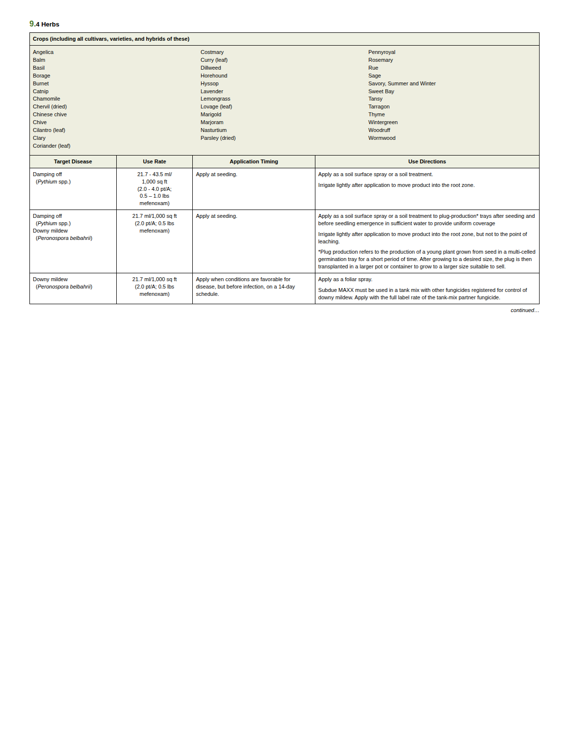9. 4 Herbs
| Crops (including all cultivars, varieties, and hybrids of these) |
| Angelica Balm Basil Borage Burnet Catnip Chamomile Chervil (dried) Chinese chive Chive Cilantro (leaf) Clary Coriander (leaf) Costmary Curry (leaf) Dillweed Horehound Hyssop Lavender Lemongrass Lovage (leaf) Marigold Marjoram Nasturtium Parsley (dried) Pennyroyal Rosemary Rue Sage Savory, Summer and Winter Sweet Bay Tansy Tarragon Thyme Wintergreen Woodruff Wormwood |
| Target Disease | Use Rate | Application Timing | Use Directions |
| Damping off ( Pythium spp.) | 21.7 - 43.5 ml/ 1,000 sq ft (2.0 - 4.0 pt/A; 0.5 – 1.0 lbs mefenoxam) | Apply at seeding. | Apply as a soil surface spray or a soil treatment. Irrigate lightly after application to move product into the root zone. |
| Damping off ( Pythium spp.) Downy mildew ( Peronospora belbahrii ) | 21.7 ml/1,000 sq ft (2.0 pt/A; 0.5 lbs mefenoxam) | Apply at seeding. | Apply as a soil surface spray or a soil treatment to plug-production* trays after seeding and before seedling emergence in sufficient water to provide uniform coverage Irrigate lightly after application to move product into the root zone, but not to the point of leaching. *Plug production refers to the production of a young plant grown from seed in a multi-celled germination tray for a short period of time. After growing to a desired size, the plug is then transplanted in a larger pot or container to grow to a larger size suitable to sell. |
| Downy mildew ( Peronospora belbahrii ) | 21.7 ml/1,000 sq ft (2.0 pt/A; 0.5 lbs mefenoxam) | Apply when conditions are favorable for disease, but before infection, on a 14-day schedule. | Apply as a foliar spray. Subdue MAXX must be used in a tank mix with other fungicides registered for control of downy mildew. Apply with the full label rate of the tank-mix partner fungicide. |
continued…